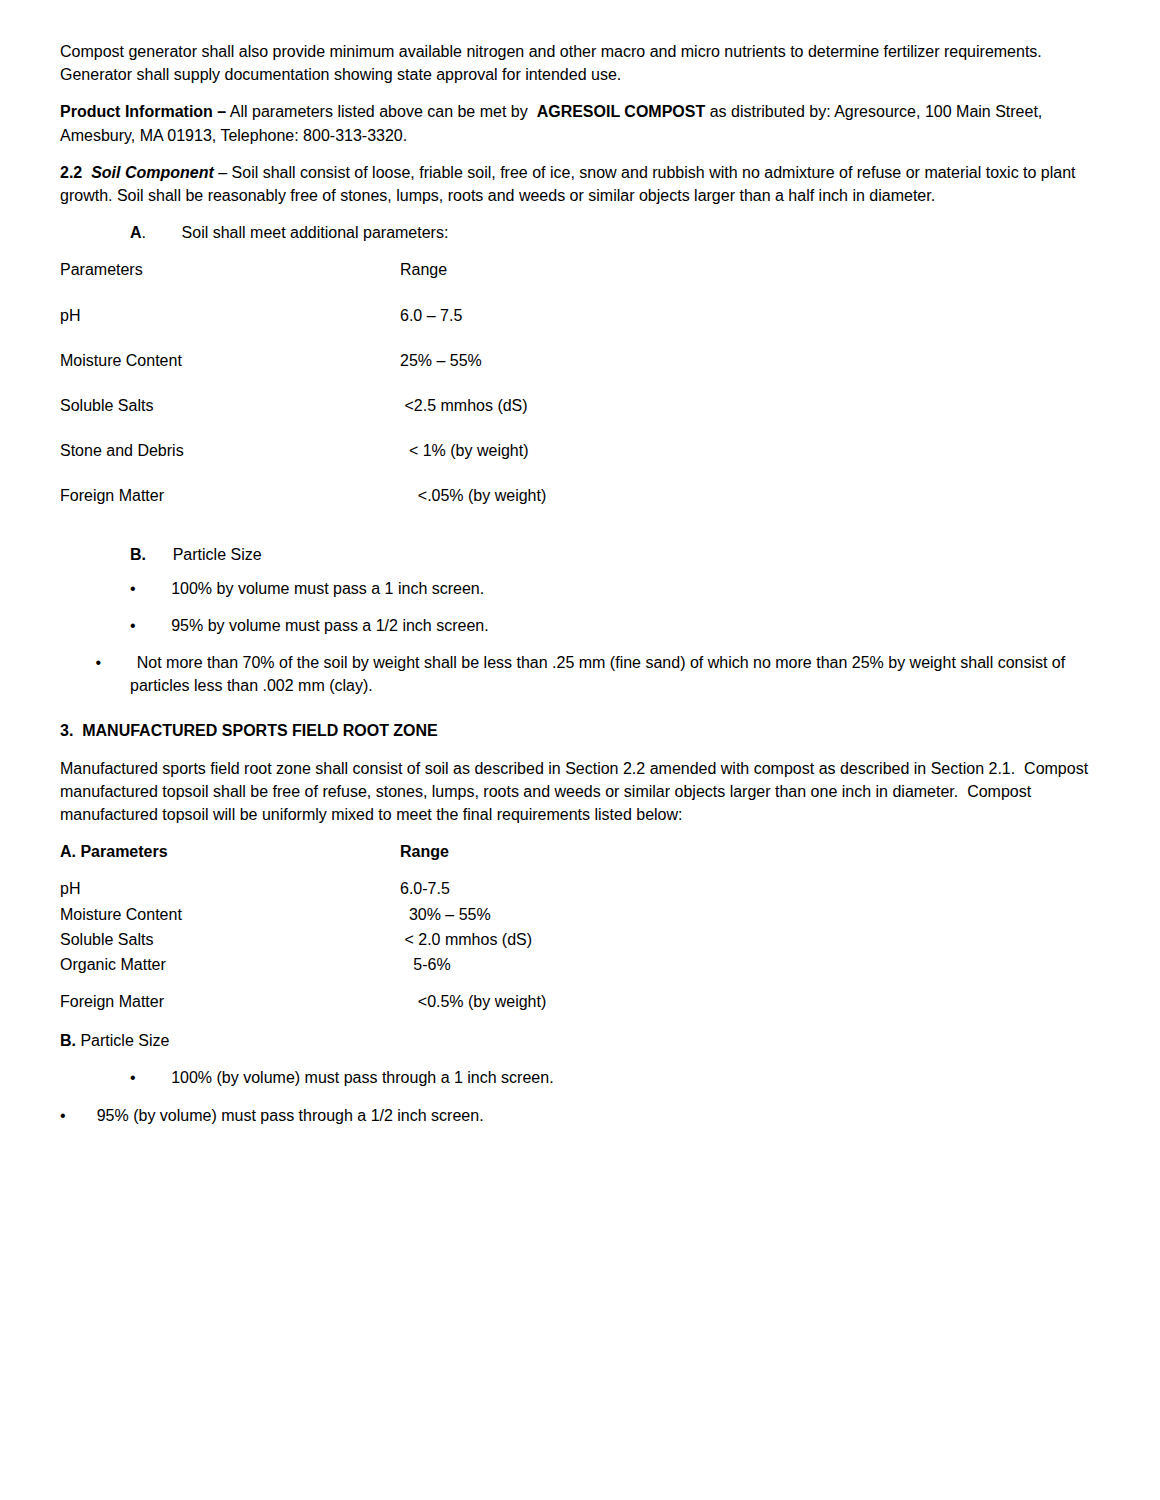Compost generator shall also provide minimum available nitrogen and other macro and micro nutrients to determine fertilizer requirements. Generator shall supply documentation showing state approval for intended use.
Product Information – All parameters listed above can be met by AGRESOIL COMPOST as distributed by: Agresource, 100 Main Street, Amesbury, MA 01913, Telephone: 800-313-3320.
2.2 Soil Component – Soil shall consist of loose, friable soil, free of ice, snow and rubbish with no admixture of refuse or material toxic to plant growth. Soil shall be reasonably free of stones, lumps, roots and weeds or similar objects larger than a half inch in diameter.
A. Soil shall meet additional parameters:
| Parameters | Range |
| pH | 6.0 – 7.5 |
| Moisture Content | 25% – 55% |
| Soluble Salts | <2.5 mmhos (dS) |
| Stone and Debris | < 1% (by weight) |
| Foreign Matter | <.05% (by weight) |
B. Particle Size
• 100% by volume must pass a 1 inch screen.
• 95% by volume must pass a 1/2 inch screen.
• Not more than 70% of the soil by weight shall be less than .25 mm (fine sand) of which no more than 25% by weight shall consist of particles less than .002 mm (clay).
3. MANUFACTURED SPORTS FIELD ROOT ZONE
Manufactured sports field root zone shall consist of soil as described in Section 2.2 amended with compost as described in Section 2.1. Compost manufactured topsoil shall be free of refuse, stones, lumps, roots and weeds or similar objects larger than one inch in diameter. Compost manufactured topsoil will be uniformly mixed to meet the final requirements listed below:
| A. Parameters | Range |
| pH | 6.0-7.5 |
| Moisture Content | 30% – 55% |
| Soluble Salts | < 2.0 mmhos (dS) |
| Organic Matter | 5-6% |
| Foreign Matter | <0.5% (by weight) |
B. Particle Size
• 100% (by volume) must pass through a 1 inch screen.
• 95% (by volume) must pass through a 1/2 inch screen.